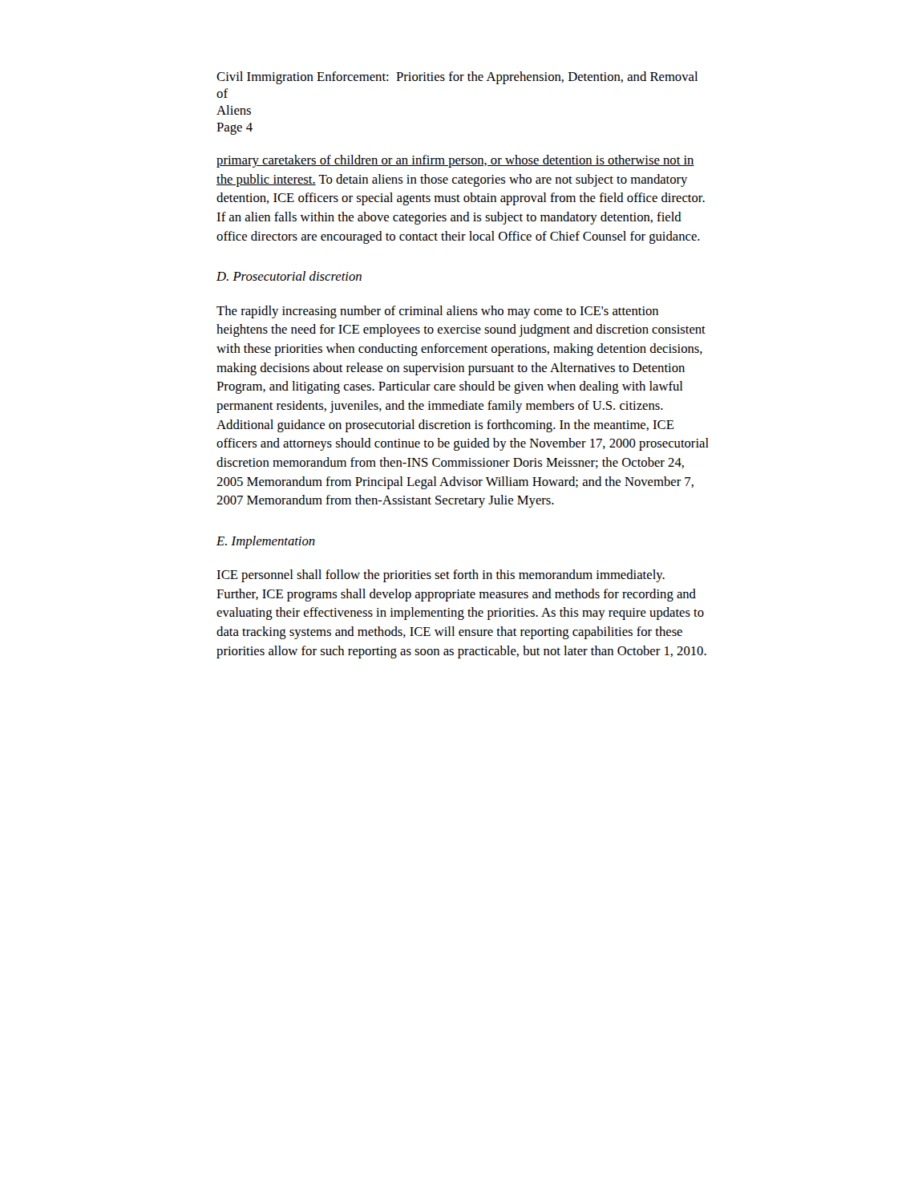Civil Immigration Enforcement: Priorities for the Apprehension, Detention, and Removal of Aliens Page 4
primary caretakers of children or an infirm person, or whose detention is otherwise not in the public interest. To detain aliens in those categories who are not subject to mandatory detention, ICE officers or special agents must obtain approval from the field office director. If an alien falls within the above categories and is subject to mandatory detention, field office directors are encouraged to contact their local Office of Chief Counsel for guidance.
D. Prosecutorial discretion
The rapidly increasing number of criminal aliens who may come to ICE's attention heightens the need for ICE employees to exercise sound judgment and discretion consistent with these priorities when conducting enforcement operations, making detention decisions, making decisions about release on supervision pursuant to the Alternatives to Detention Program, and litigating cases. Particular care should be given when dealing with lawful permanent residents, juveniles, and the immediate family members of U.S. citizens. Additional guidance on prosecutorial discretion is forthcoming. In the meantime, ICE officers and attorneys should continue to be guided by the November 17, 2000 prosecutorial discretion memorandum from then-INS Commissioner Doris Meissner; the October 24, 2005 Memorandum from Principal Legal Advisor William Howard; and the November 7, 2007 Memorandum from then-Assistant Secretary Julie Myers.
E. Implementation
ICE personnel shall follow the priorities set forth in this memorandum immediately. Further, ICE programs shall develop appropriate measures and methods for recording and evaluating their effectiveness in implementing the priorities. As this may require updates to data tracking systems and methods, ICE will ensure that reporting capabilities for these priorities allow for such reporting as soon as practicable, but not later than October 1, 2010.